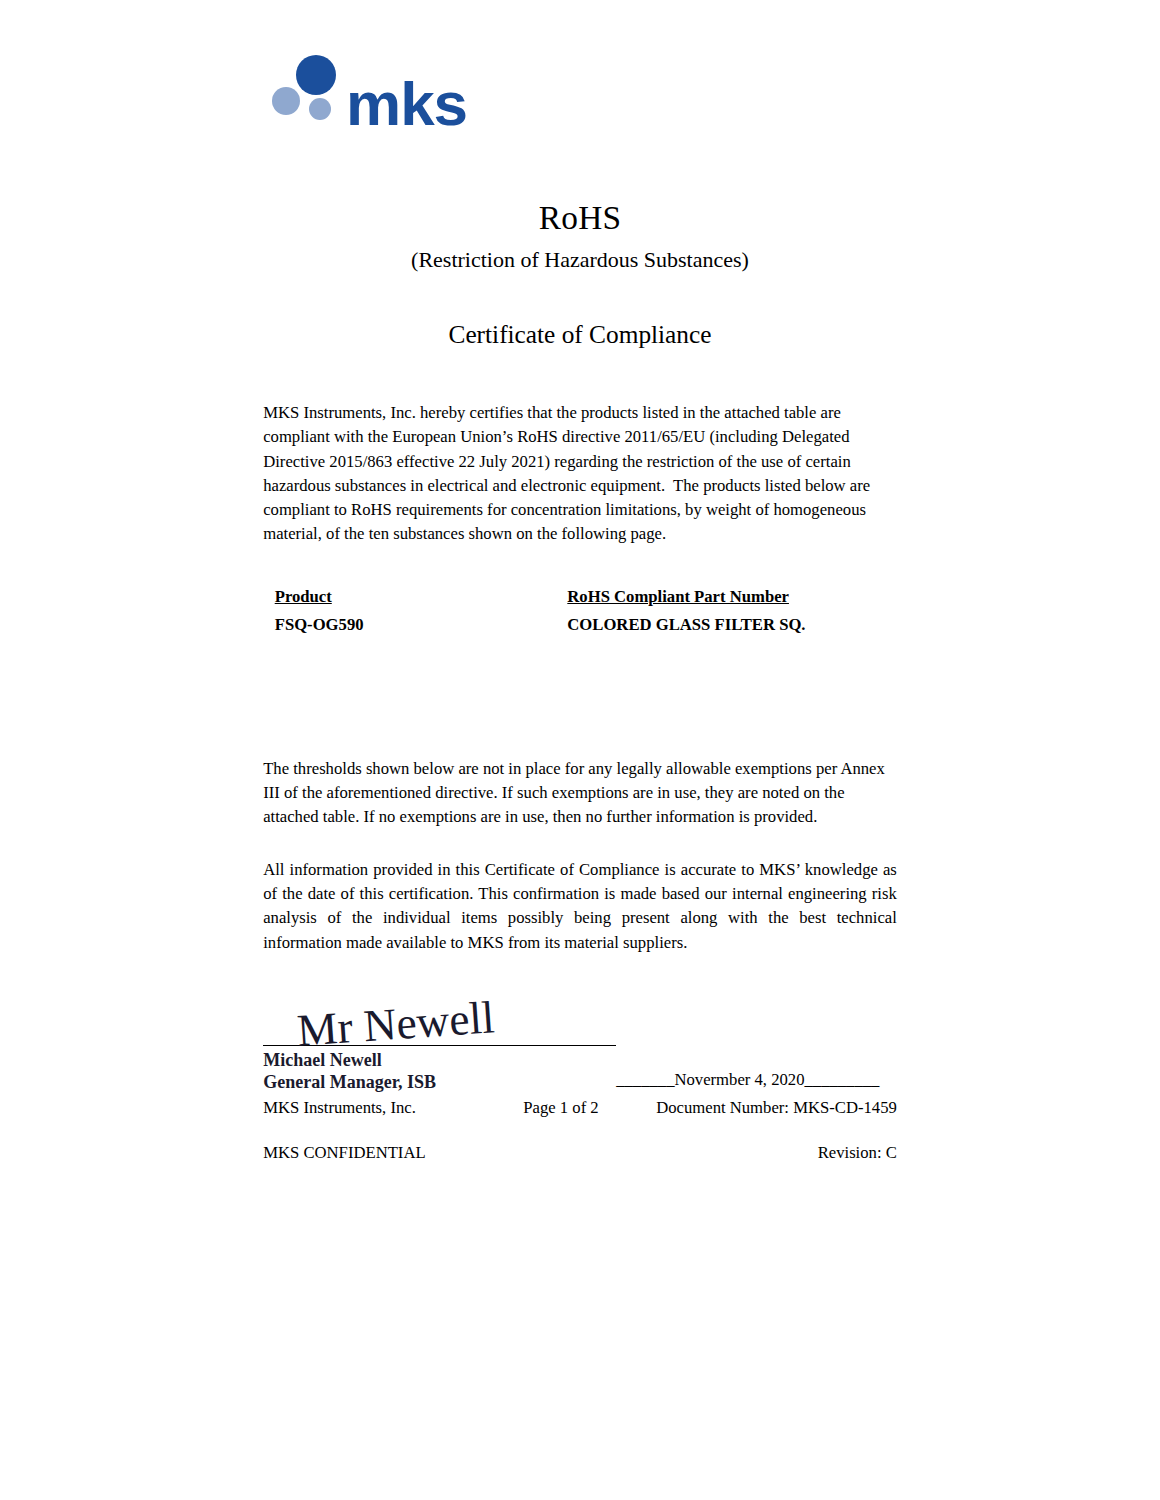mks
RoHS
(Restriction of Hazardous Substances)
Certificate of Compliance
MKS Instruments, Inc. hereby certifies that the products listed in the attached table are compliant with the European Union’s RoHS directive 2011/65/EU (including Delegated Directive 2015/863 effective 22 July 2021) regarding the restriction of the use of certain hazardous substances in electrical and electronic equipment. The products listed below are compliant to RoHS requirements for concentration limitations, by weight of homogeneous material, of the ten substances shown on the following page.
| Product | RoHS Compliant Part Number |
| --- | --- |
| FSQ-OG590 | COLORED GLASS FILTER SQ. |
The thresholds shown below are not in place for any legally allowable exemptions per Annex III of the aforementioned directive. If such exemptions are in use, they are noted on the attached table. If no exemptions are in use, then no further information is provided.
All information provided in this Certificate of Compliance is accurate to MKS’ knowledge as of the date of this certification. This confirmation is made based our internal engineering risk analysis of the individual items possibly being present along with the best technical information made available to MKS from its material suppliers.
Mr Newell
Michael Newell
General Manager, ISB
_______Novermber 4, 2020_________
MKS Instruments, Inc.
Page 1 of 2
Document Number: MKS-CD-1459
MKS CONFIDENTIAL
Revision: C